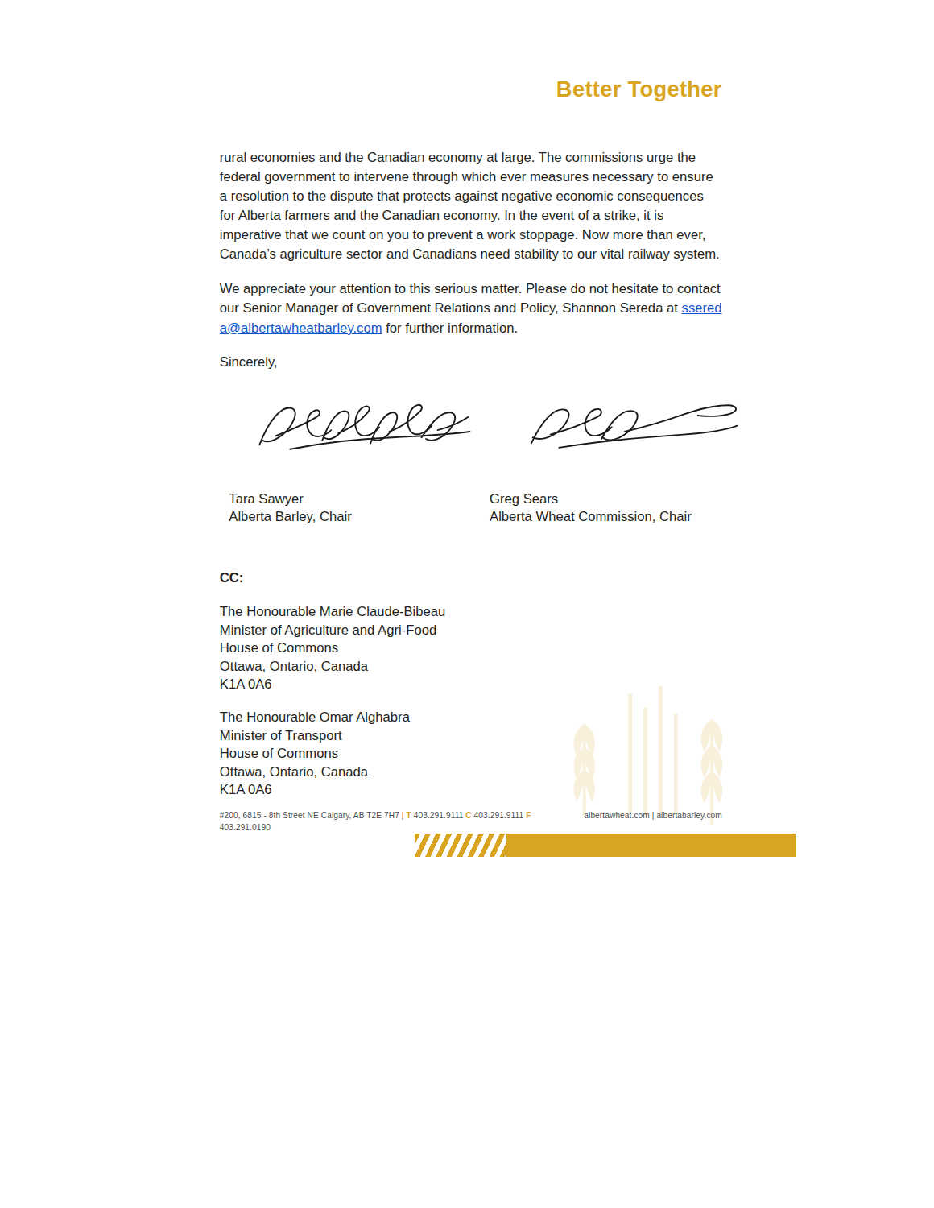Better Together
rural economies and the Canadian economy at large. The commissions urge the federal government to intervene through which ever measures necessary to ensure a resolution to the dispute that protects against negative economic consequences for Alberta farmers and the Canadian economy. In the event of a strike, it is imperative that we count on you to prevent a work stoppage. Now more than ever, Canada’s agriculture sector and Canadians need stability to our vital railway system.
We appreciate your attention to this serious matter. Please do not hesitate to contact our Senior Manager of Government Relations and Policy, Shannon Sereda at ssereda@albertawheatbarley.com for further information.
Sincerely,
| Tara Sawyer Alberta Barley, Chair | Greg Sears Alberta Wheat Commission, Chair |
CC:
The Honourable Marie Claude-Bibeau Minister of Agriculture and Agri-Food House of Commons Ottawa, Ontario, Canada K1A 0A6
The Honourable Omar Alghabra Minister of Transport House of Commons Ottawa, Ontario, Canada K1A 0A6
#200, 6815 - 8th Street NE Calgary, AB T2E 7H7 | T 403.291.9111 C 403.291.9111 F 403.291.0190
albertawheat.com | albertabarley.com